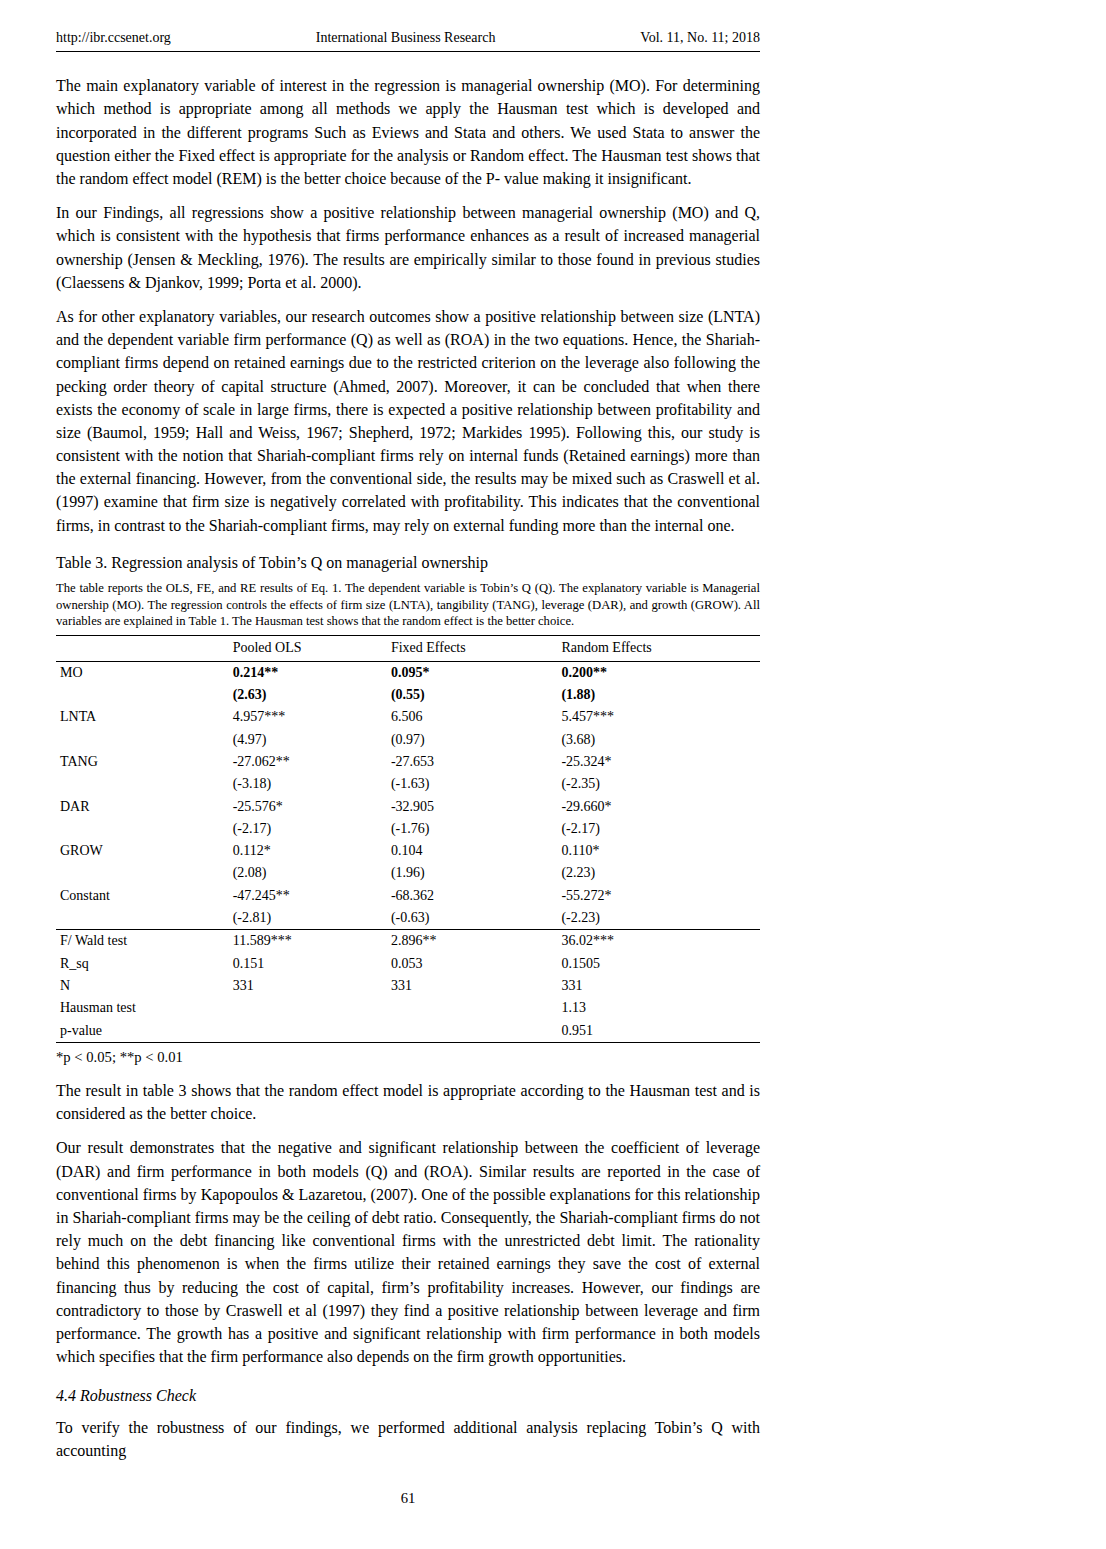http://ibr.ccsenet.org
International Business Research
Vol. 11, No. 11; 2018
The main explanatory variable of interest in the regression is managerial ownership (MO). For determining which method is appropriate among all methods we apply the Hausman test which is developed and incorporated in the different programs Such as Eviews and Stata and others. We used Stata to answer the question either the Fixed effect is appropriate for the analysis or Random effect. The Hausman test shows that the random effect model (REM) is the better choice because of the P- value making it insignificant.
In our Findings, all regressions show a positive relationship between managerial ownership (MO) and Q, which is consistent with the hypothesis that firms performance enhances as a result of increased managerial ownership (Jensen & Meckling, 1976). The results are empirically similar to those found in previous studies (Claessens & Djankov, 1999; Porta et al. 2000).
As for other explanatory variables, our research outcomes show a positive relationship between size (LNTA) and the dependent variable firm performance (Q) as well as (ROA) in the two equations. Hence, the Shariah-compliant firms depend on retained earnings due to the restricted criterion on the leverage also following the pecking order theory of capital structure (Ahmed, 2007). Moreover, it can be concluded that when there exists the economy of scale in large firms, there is expected a positive relationship between profitability and size (Baumol, 1959; Hall and Weiss, 1967; Shepherd, 1972; Markides 1995). Following this, our study is consistent with the notion that Shariah-compliant firms rely on internal funds (Retained earnings) more than the external financing. However, from the conventional side, the results may be mixed such as Craswell et al. (1997) examine that firm size is negatively correlated with profitability. This indicates that the conventional firms, in contrast to the Shariah-compliant firms, may rely on external funding more than the internal one.
Table 3. Regression analysis of Tobin’s Q on managerial ownership
The table reports the OLS, FE, and RE results of Eq. 1. The dependent variable is Tobin’s Q (Q). The explanatory variable is Managerial ownership (MO). The regression controls the effects of firm size (LNTA), tangibility (TANG), leverage (DAR), and growth (GROW). All variables are explained in Table 1. The Hausman test shows that the random effect is the better choice.
| | Pooled OLS | Fixed Effects | Random Effects |
| --- | --- | --- | --- |
| MO | 0.214** | 0.095* | 0.200** |
| | (2.63) | (0.55) | (1.88) |
| LNTA | 4.957*** | 6.506 | 5.457*** |
| | (4.97) | (0.97) | (3.68) |
| TANG | -27.062** | -27.653 | -25.324* |
| | (-3.18) | (-1.63) | (-2.35) |
| DAR | -25.576* | -32.905 | -29.660* |
| | (-2.17) | (-1.76) | (-2.17) |
| GROW | 0.112* | 0.104 | 0.110* |
| | (2.08) | (1.96) | (2.23) |
| Constant | -47.245** | -68.362 | -55.272* |
| | (-2.81) | (-0.63) | (-2.23) |
| F/ Wald test | 11.589*** | 2.896** | 36.02*** |
| R_sq | 0.151 | 0.053 | 0.1505 |
| N | 331 | 331 | 331 |
| Hausman test | | | 1.13 |
| p-value | | | 0.951 |
*p < 0.05; **p < 0.01
The result in table 3 shows that the random effect model is appropriate according to the Hausman test and is considered as the better choice.
Our result demonstrates that the negative and significant relationship between the coefficient of leverage (DAR) and firm performance in both models (Q) and (ROA). Similar results are reported in the case of conventional firms by Kapopoulos & Lazaretou, (2007). One of the possible explanations for this relationship in Shariah-compliant firms may be the ceiling of debt ratio. Consequently, the Shariah-compliant firms do not rely much on the debt financing like conventional firms with the unrestricted debt limit. The rationality behind this phenomenon is when the firms utilize their retained earnings they save the cost of external financing thus by reducing the cost of capital, firm’s profitability increases. However, our findings are contradictory to those by Craswell et al (1997) they find a positive relationship between leverage and firm performance. The growth has a positive and significant relationship with firm performance in both models which specifies that the firm performance also depends on the firm growth opportunities.
4.4 Robustness Check
To verify the robustness of our findings, we performed additional analysis replacing Tobin’s Q with accounting
61